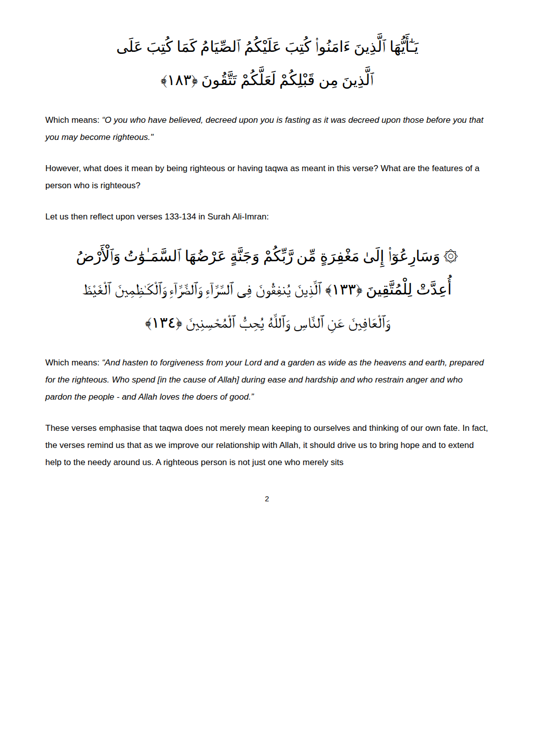يَـٰٓأَيُّهَا ٱلَّذِينَ ءَامَنُوا۟ كُتِبَ عَلَيْكُمُ ٱلصِّيَامُ كَمَا كُتِبَ عَلَى
ٱلَّذِينَ مِن قَبْلِكُمْ لَعَلَّكُمْ تَتَّقُونَ ﴿١٨٣﴾
Which means: “O you who have believed, decreed upon you is fasting as it was decreed upon those before you that you may become righteous."
However, what does it mean by being righteous or having taqwa as meant in this verse? What are the features of a person who is righteous?
Let us then reflect upon verses 133-134 in Surah Ali-Imran:
۞ وَسَارِعُوٓا۟ إِلَىٰ مَغْفِرَةٍ مِّن رَّبِّكُمْ وَجَنَّةٍ عَرْضُهَا ٱلسَّمَـٰوَٰتُ وَٱلْأَرْضُ
أُعِدَّتْ لِلْمُتَّقِينَ ﴿١٣٣﴾ ٱلَّذِينَ يُنفِقُونَ فِى ٱلسَّرَّآءِ وَٱلضَّرَّآءِ وَٱلْكَـٰظِمِينَ ٱلْغَيْظَ
وَٱلْعَافِينَ عَنِ ٱلنَّاسِ وَٱللَّهُ يُحِبُّ ٱلْمُحْسِنِينَ ﴿١٣٤﴾
Which means: “And hasten to forgiveness from your Lord and a garden as wide as the heavens and earth, prepared for the righteous. Who spend [in the cause of Allah] during ease and hardship and who restrain anger and who pardon the people - and Allah loves the doers of good.”
These verses emphasise that taqwa does not merely mean keeping to ourselves and thinking of our own fate. In fact, the verses remind us that as we improve our relationship with Allah, it should drive us to bring hope and to extend help to the needy around us. A righteous person is not just one who merely sits
2